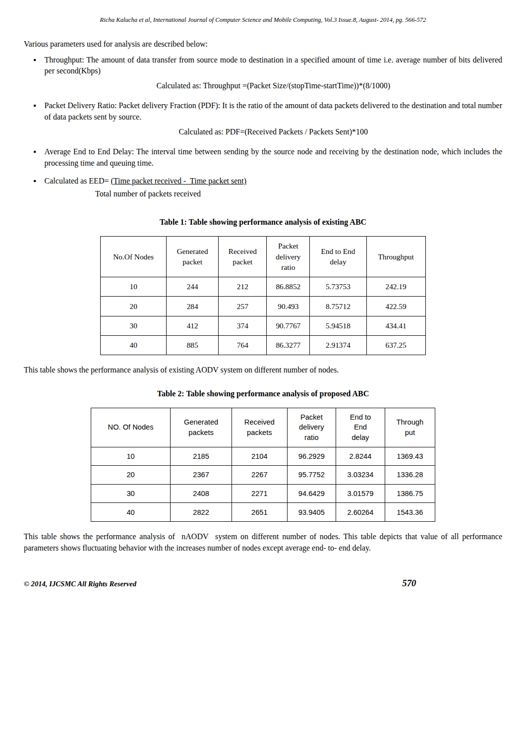Richa Kalucha et al, International Journal of Computer Science and Mobile Computing, Vol.3 Issue.8, August- 2014, pg. 566-572
Various parameters used for analysis are described below:
Throughput: The amount of data transfer from source mode to destination in a specified amount of time i.e. average number of bits delivered per second(Kbps)
Calculated as: Throughput =(Packet Size/(stopTime-startTime))*(8/1000)
Packet Delivery Ratio: Packet delivery Fraction (PDF): It is the ratio of the amount of data packets delivered to the destination and total number of data packets sent by source.
Calculated as: PDF=(Received Packets / Packets Sent)*100
Average End to End Delay: The interval time between sending by the source node and receiving by the destination node, which includes the processing time and queuing time.
Calculated as EED= (Time packet received - Time packet sent)
Total number of packets received
Table 1: Table showing performance analysis of existing ABC
| No.Of Nodes | Generated packet | Received packet | Packet delivery ratio | End to End delay | Throughput |
| --- | --- | --- | --- | --- | --- |
| 10 | 244 | 212 | 86.8852 | 5.73753 | 242.19 |
| 20 | 284 | 257 | 90.493 | 8.75712 | 422.59 |
| 30 | 412 | 374 | 90.7767 | 5.94518 | 434.41 |
| 40 | 885 | 764 | 86.3277 | 2.91374 | 637.25 |
This table shows the performance analysis of existing AODV system on different number of nodes.
Table 2: Table showing performance analysis of proposed ABC
| NO. Of Nodes | Generated packets | Received packets | Packet delivery ratio | End to End delay | Through put |
| --- | --- | --- | --- | --- | --- |
| 10 | 2185 | 2104 | 96.2929 | 2.8244 | 1369.43 |
| 20 | 2367 | 2267 | 95.7752 | 3.03234 | 1336.28 |
| 30 | 2408 | 2271 | 94.6429 | 3.01579 | 1386.75 |
| 40 | 2822 | 2651 | 93.9405 | 2.60264 | 1543.36 |
This table shows the performance analysis of nAODV system on different number of nodes. This table depicts that value of all performance parameters shows fluctuating behavior with the increases number of nodes except average end- to- end delay.
© 2014, IJCSMC All Rights Reserved 570